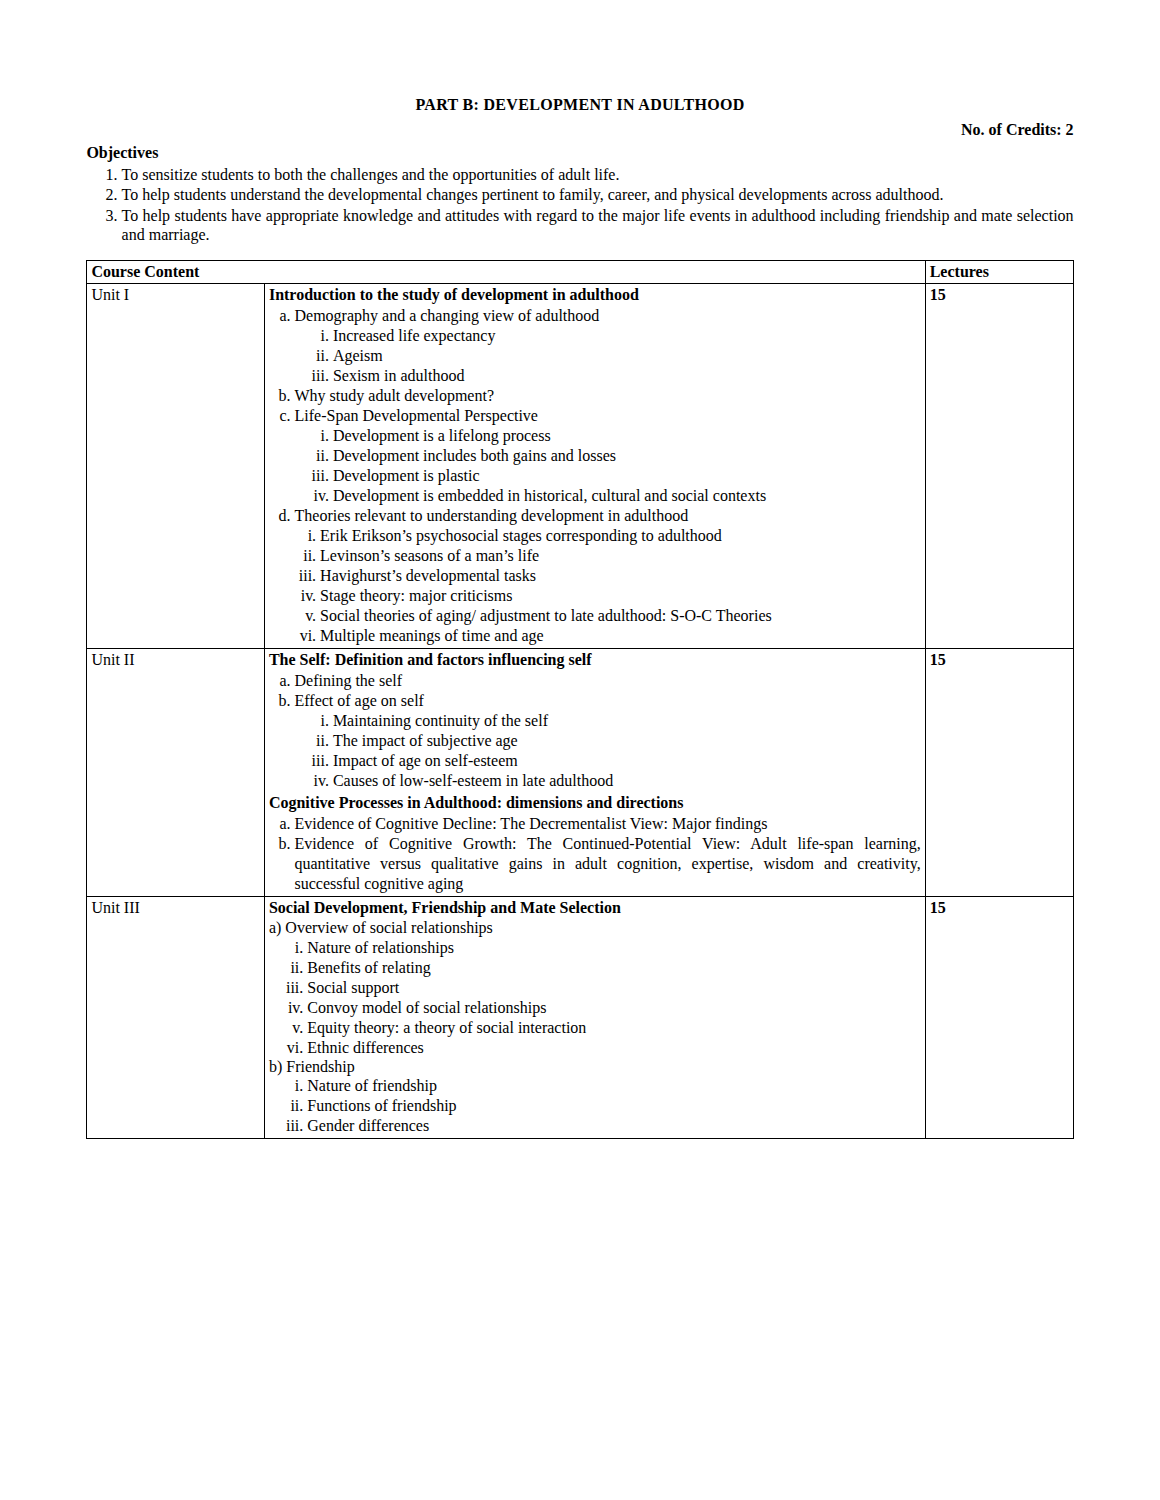PART B: DEVELOPMENT IN ADULTHOOD
No. of Credits: 2
Objectives
To sensitize students to both the challenges and the opportunities of adult life.
To help students understand the developmental changes pertinent to family, career, and physical developments across adulthood.
To help students have appropriate knowledge and attitudes with regard to the major life events in adulthood including friendship and mate selection and marriage.
| Course Content | Lectures |
| --- | --- |
| Unit I | Introduction to the study of development in adulthood Demography and a changing view of adulthood Increased life expectancy Ageism Sexism in adulthood Why study adult development? Life-Span Developmental Perspective Development is a lifelong process Development includes both gains and losses Development is plastic Development is embedded in historical, cultural and social contexts Theories relevant to understanding development in adulthood Erik Erikson’s psychosocial stages corresponding to adulthood Levinson’s seasons of a man’s life Havighurst’s developmental tasks Stage theory: major criticisms Social theories of aging/ adjustment to late adulthood: S-O-C Theories Multiple meanings of time and age | 15 |
| Unit II | The Self: Definition and factors influencing self Defining the self Effect of age on self Maintaining continuity of the self The impact of subjective age Impact of age on self-esteem Causes of low-self-esteem in late adulthood Cognitive Processes in Adulthood: dimensions and directions Evidence of Cognitive Decline: The Decrementalist View: Major findings Evidence of Cognitive Growth: The Continued-Potential View: Adult life-span learning, quantitative versus qualitative gains in adult cognition, expertise, wisdom and creativity, successful cognitive aging | 15 |
| Unit III | Social Development, Friendship and Mate Selection a) Overview of social relationships Nature of relationships Benefits of relating Social support Convoy model of social relationships Equity theory: a theory of social interaction Ethnic differences b) Friendship Nature of friendship Functions of friendship Gender differences | 15 |